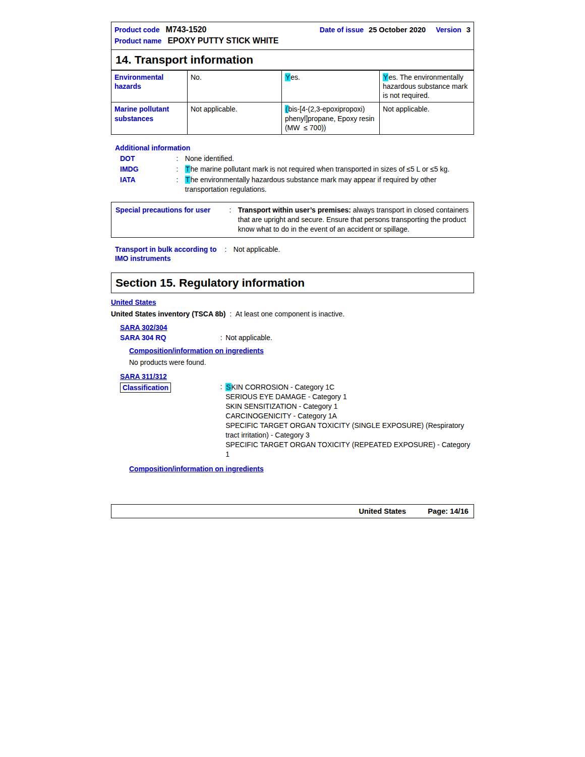Product code M743-1520
Date of issue 25 October 2020 Version 3
Product name EPOXY PUTTY STICK WHITE
14. Transport information
| Environmental hazards | No. | Y es. | Y es. The environmentally hazardous substance mark is not required. |
| Marine pollutant substances | Not applicable. | ( bis-[4-(2,3-epoxipropoxi) phenyl]propane, Epoxy resin (MW ≤ 700)) | Not applicable. |
Additional information
DOT
:
None identified.
IMDG
:
The marine pollutant mark is not required when transported in sizes of ≤5 L or ≤5 kg.
IATA
:
The environmentally hazardous substance mark may appear if required by other transportation regulations.
Special precautions for user
:
Transport within user’s premises: always transport in closed containers that are upright and secure. Ensure that persons transporting the product know what to do in the event of an accident or spillage.
Transport in bulk according to IMO instruments
:
Not applicable.
Section 15. Regulatory information
United States
United States inventory (TSCA 8b) : At least one component is inactive.
SARA 302/304
SARA 304 RQ
:
Not applicable.
Composition/information on ingredients
No products were found.
SARA 311/312
Classification
:
SKIN CORROSION - Category 1C
SERIOUS EYE DAMAGE - Category 1
SKIN SENSITIZATION - Category 1
CARCINOGENICITY - Category 1A
SPECIFIC TARGET ORGAN TOXICITY (SINGLE EXPOSURE) (Respiratory tract irritation) - Category 3
SPECIFIC TARGET ORGAN TOXICITY (REPEATED EXPOSURE) - Category 1
Composition/information on ingredients
United States Page: 14/16